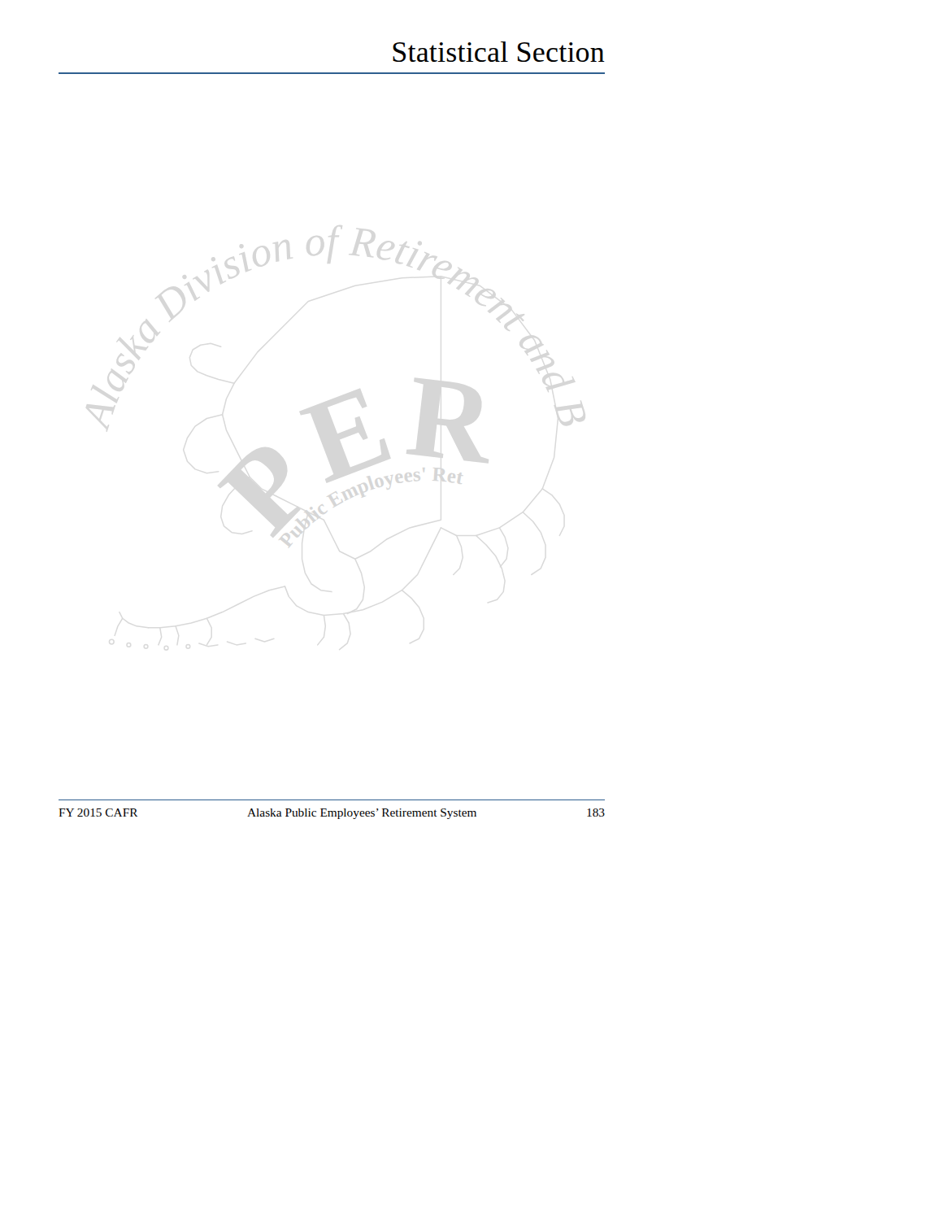Statistical Section
Alaska Division of Retirement and Benefits PERS Public Employees' Retirement System
FY 2015 CAFR
Alaska Public Employees’ Retirement System
183